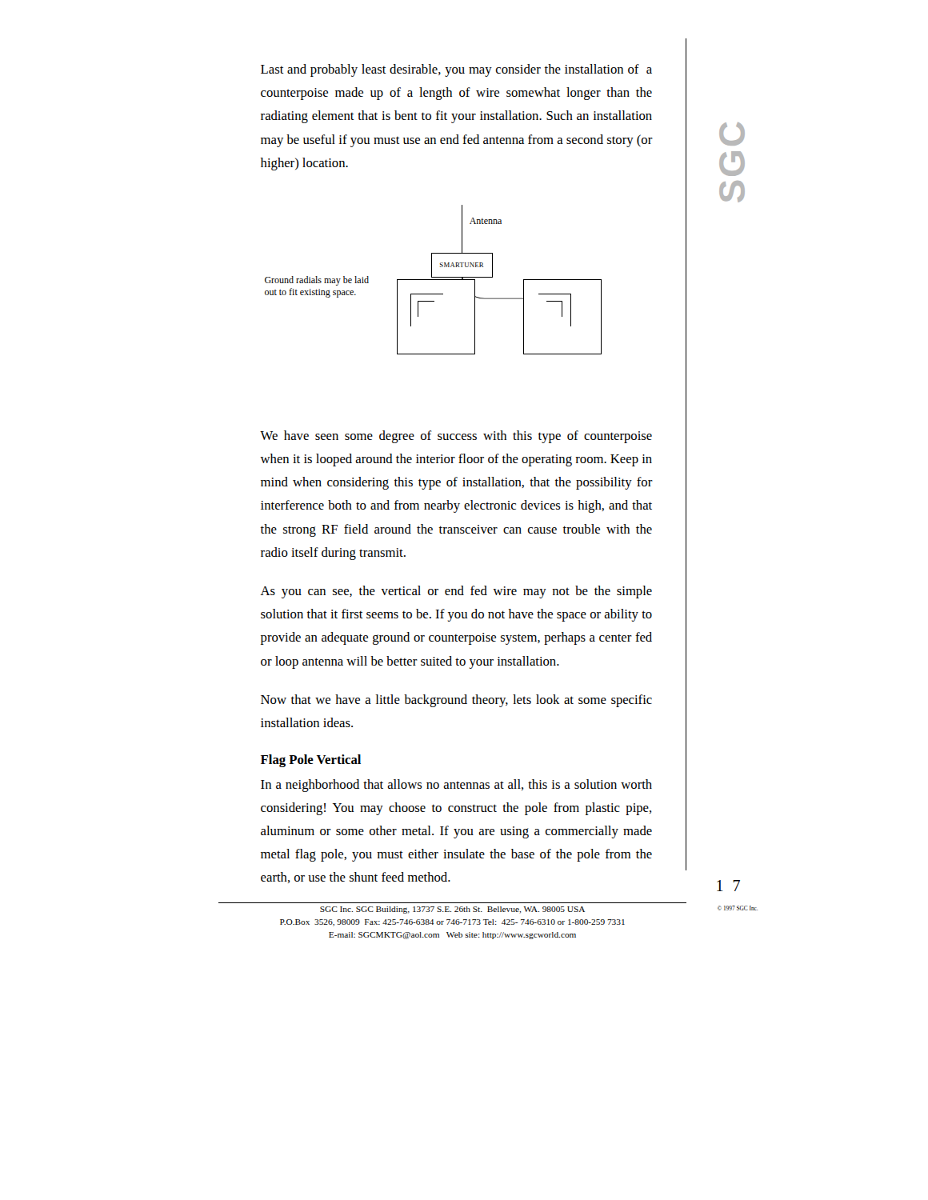SGC
Last and probably least desirable, you may consider the installation of a counterpoise made up of a length of wire somewhat longer than the radiating element that is bent to fit your installation. Such an installation may be useful if you must use an end fed antenna from a second story (or higher) location.
Antenna
SMARTUNER
Ground radials may be laid
out to fit existing space.
We have seen some degree of success with this type of counterpoise when it is looped around the interior floor of the operating room. Keep in mind when considering this type of installation, that the possibility for interference both to and from nearby electronic devices is high, and that the strong RF field around the transceiver can cause trouble with the radio itself during transmit.
As you can see, the vertical or end fed wire may not be the simple solution that it first seems to be. If you do not have the space or ability to provide an adequate ground or counterpoise system, perhaps a center fed or loop antenna will be better suited to your installation.
Now that we have a little background theory, lets look at some specific installation ideas.
Flag Pole Vertical
In a neighborhood that allows no antennas at all, this is a solution worth considering! You may choose to construct the pole from plastic pipe, aluminum or some other metal. If you are using a commercially made metal flag pole, you must either insulate the base of the pole from the earth, or use the shunt feed method.
1 7
© 1997 SGC Inc.
SGC Inc. SGC Building, 13737 S.E. 26th St. Bellevue, WA. 98005 USA
P.O.Box 3526, 98009 Fax: 425-746-6384 or 746-7173 Tel: 425- 746-6310 or 1-800-259 7331
E-mail: SGCMKTG@aol.com Web site: http://www.sgcworld.com